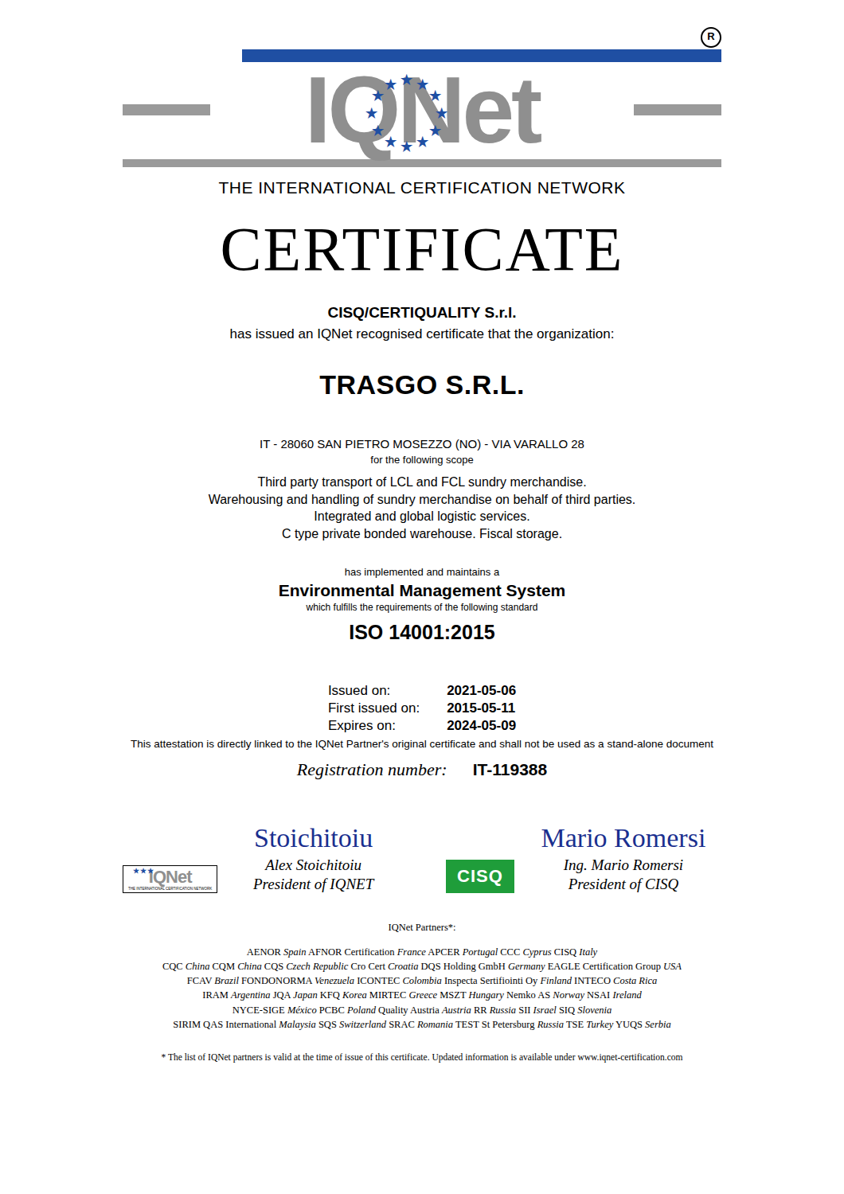R
IQNet
★ ★ ★ ★ ★ ★ ★ ★ ★ ★ ★ ★
THE INTERNATIONAL CERTIFICATION NETWORK
CERTIFICATE
CISQ/CERTIQUALITY S.r.l.
has issued an IQNet recognised certificate that the organization:
TRASGO S.R.L.
IT - 28060 SAN PIETRO MOSEZZO (NO) - VIA VARALLO 28
for the following scope
Third party transport of LCL and FCL sundry merchandise.
Warehousing and handling of sundry merchandise on behalf of third parties.
Integrated and global logistic services.
C type private bonded warehouse. Fiscal storage.
has implemented and maintains a
Environmental Management System
which fulfills the requirements of the following standard
ISO 14001:2015
| Issued on: | 2021-05-06 |
| First issued on: | 2015-05-11 |
| Expires on: | 2024-05-09 |
This attestation is directly linked to the IQNet Partner's original certificate and shall not be used as a stand-alone document
Registration number: IT-119388
★★★ IQNet THE INTERNATIONAL CERTIFICATION NETWORK
Stoichitoiu
Alex Stoichitoiu
President of IQNET
CISQ
Mario Romersi
Ing. Mario Romersi
President of CISQ
IQNet Partners*:
AENOR Spain AFNOR Certification France APCER Portugal CCC Cyprus CISQ Italy
CQC China CQM China CQS Czech Republic Cro Cert Croatia DQS Holding GmbH Germany EAGLE Certification Group USA
FCAV Brazil FONDONORMA Venezuela ICONTEC Colombia Inspecta Sertifiointi Oy Finland INTECO Costa Rica
IRAM Argentina JQA Japan KFQ Korea MIRTEC Greece MSZT Hungary Nemko AS Norway NSAI Ireland
NYCE-SIGE México PCBC Poland Quality Austria Austria RR Russia SII Israel SIQ Slovenia
SIRIM QAS International Malaysia SQS Switzerland SRAC Romania TEST St Petersburg Russia TSE Turkey YUQS Serbia
* The list of IQNet partners is valid at the time of issue of this certificate. Updated information is available under www.iqnet-certification.com